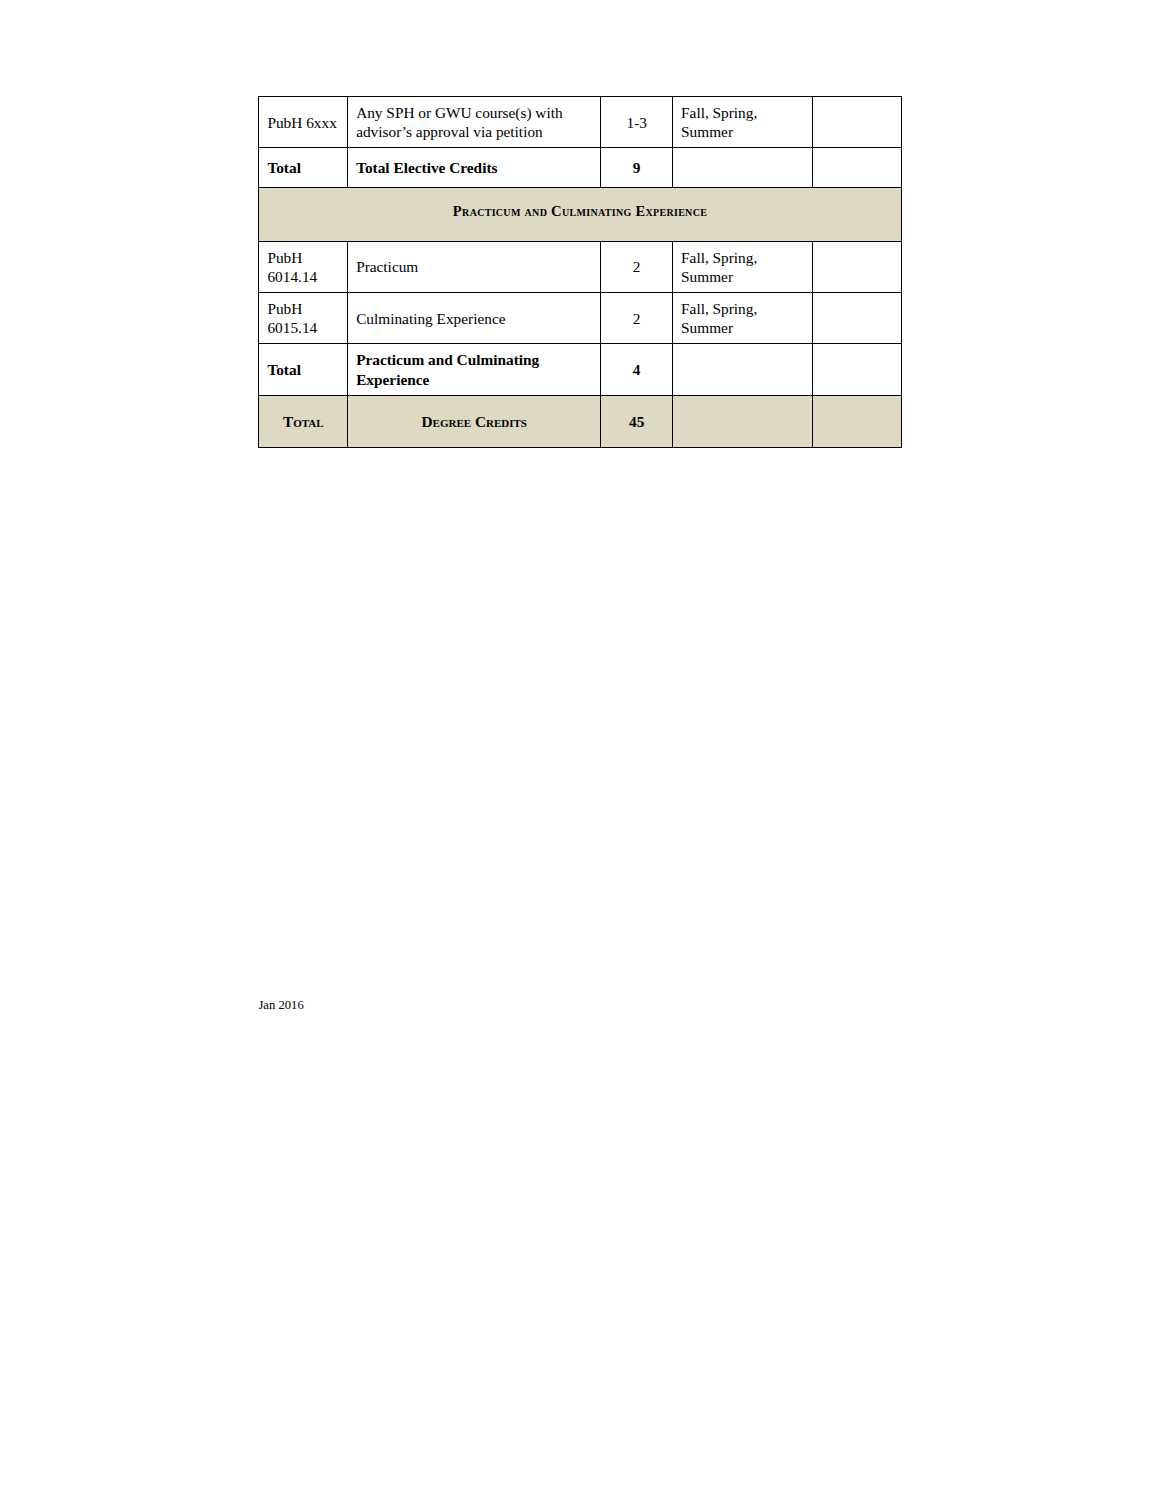| PubH 6xxx | Any SPH or GWU course(s) with advisor’s approval via petition | 1-3 | Fall, Spring, Summer | |
| Total | Total Elective Credits | 9 | | |
| Practicum and Culminating Experience |
| PubH 6014.14 | Practicum | 2 | Fall, Spring, Summer | |
| PubH 6015.14 | Culminating Experience | 2 | Fall, Spring, Summer | |
| Total | Practicum and Culminating Experience | 4 | | |
| Total | Degree Credits | 45 | | |
Jan 2016